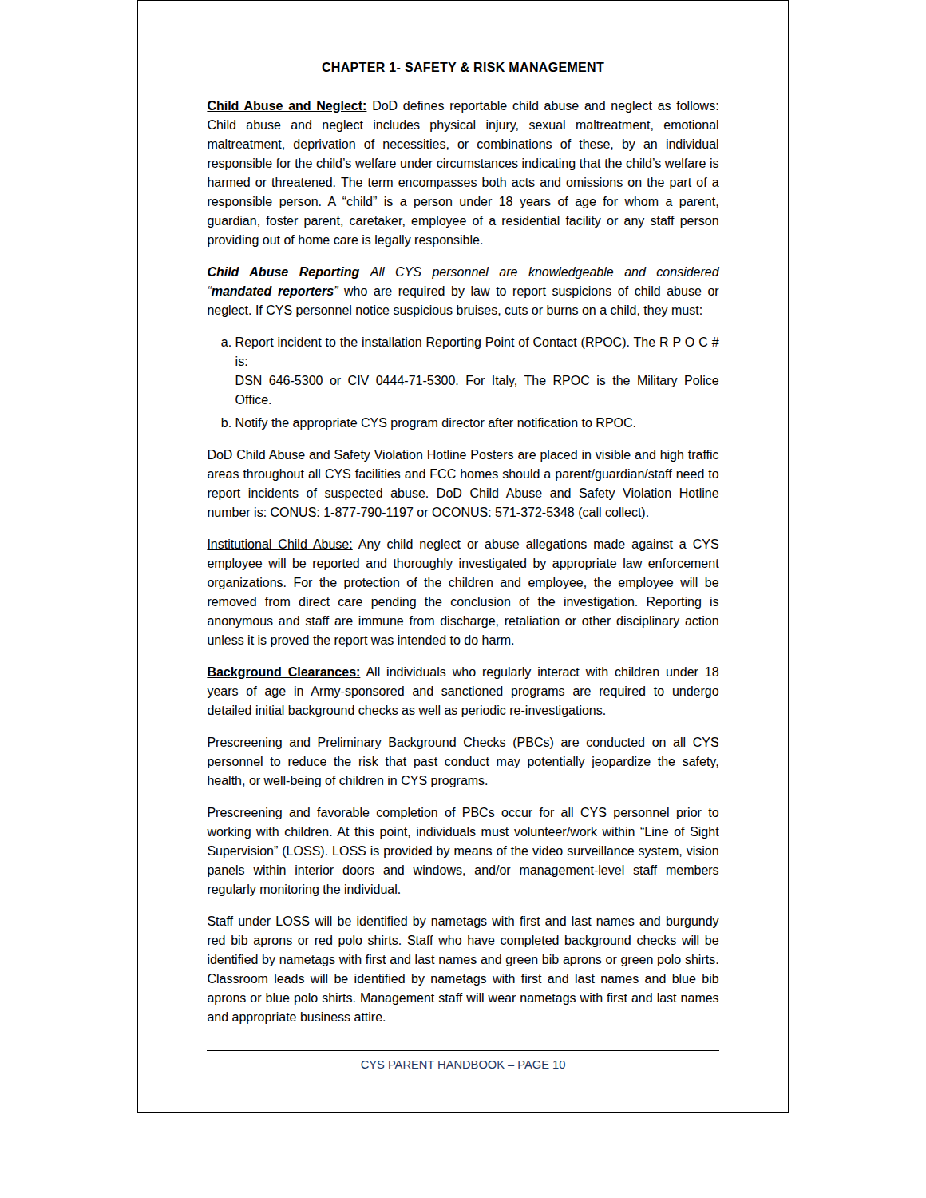CHAPTER 1- SAFETY & RISK MANAGEMENT
Child Abuse and Neglect: DoD defines reportable child abuse and neglect as follows: Child abuse and neglect includes physical injury, sexual maltreatment, emotional maltreatment, deprivation of necessities, or combinations of these, by an individual responsible for the child’s welfare under circumstances indicating that the child’s welfare is harmed or threatened. The term encompasses both acts and omissions on the part of a responsible person. A “child” is a person under 18 years of age for whom a parent, guardian, foster parent, caretaker, employee of a residential facility or any staff person providing out of home care is legally responsible.
Child Abuse Reporting All CYS personnel are knowledgeable and considered “mandated reporters” who are required by law to report suspicions of child abuse or neglect. If CYS personnel notice suspicious bruises, cuts or burns on a child, they must:
Report incident to the installation Reporting Point of Contact (RPOC). The R P O C # is:
DSN 646-5300 or CIV 0444-71-5300. For Italy, The RPOC is the Military Police Office.
Notify the appropriate CYS program director after notification to RPOC.
DoD Child Abuse and Safety Violation Hotline Posters are placed in visible and high traffic areas throughout all CYS facilities and FCC homes should a parent/guardian/staff need to report incidents of suspected abuse. DoD Child Abuse and Safety Violation Hotline number is: CONUS: 1-877-790-1197 or OCONUS: 571-372-5348 (call collect).
Institutional Child Abuse: Any child neglect or abuse allegations made against a CYS employee will be reported and thoroughly investigated by appropriate law enforcement organizations. For the protection of the children and employee, the employee will be removed from direct care pending the conclusion of the investigation. Reporting is anonymous and staff are immune from discharge, retaliation or other disciplinary action unless it is proved the report was intended to do harm.
Background Clearances: All individuals who regularly interact with children under 18 years of age in Army-sponsored and sanctioned programs are required to undergo detailed initial background checks as well as periodic re-investigations.
Prescreening and Preliminary Background Checks (PBCs) are conducted on all CYS personnel to reduce the risk that past conduct may potentially jeopardize the safety, health, or well-being of children in CYS programs.
Prescreening and favorable completion of PBCs occur for all CYS personnel prior to working with children. At this point, individuals must volunteer/work within “Line of Sight Supervision” (LOSS). LOSS is provided by means of the video surveillance system, vision panels within interior doors and windows, and/or management-level staff members regularly monitoring the individual.
Staff under LOSS will be identified by nametags with first and last names and burgundy red bib aprons or red polo shirts. Staff who have completed background checks will be identified by nametags with first and last names and green bib aprons or green polo shirts. Classroom leads will be identified by nametags with first and last names and blue bib aprons or blue polo shirts. Management staff will wear nametags with first and last names and appropriate business attire.
CYS PARENT HANDBOOK – PAGE 10